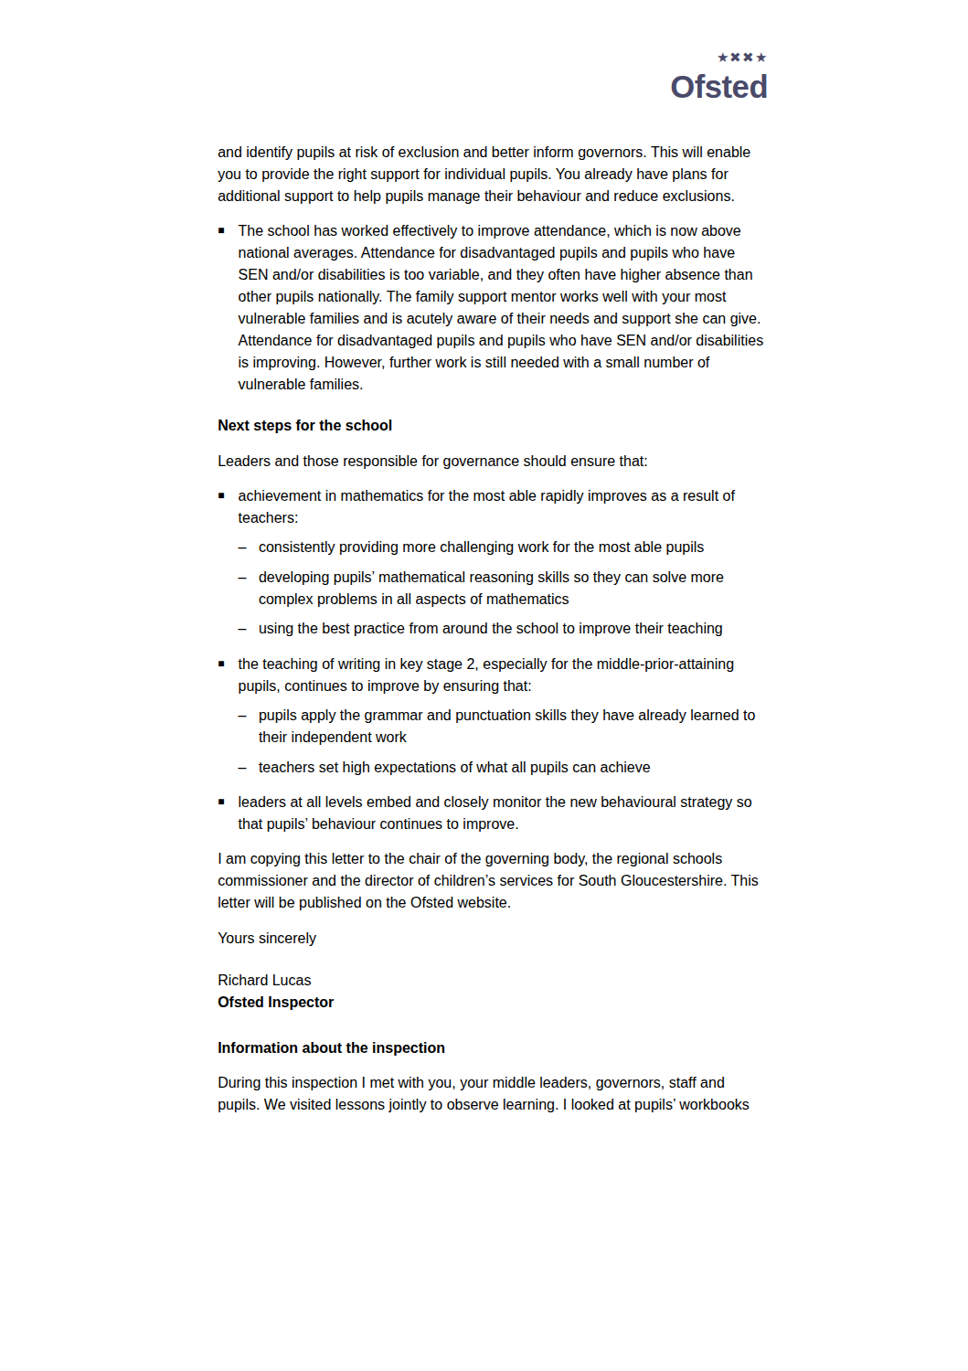★✖✖★ Ofsted
and identify pupils at risk of exclusion and better inform governors. This will enable you to provide the right support for individual pupils. You already have plans for additional support to help pupils manage their behaviour and reduce exclusions.
The school has worked effectively to improve attendance, which is now above national averages. Attendance for disadvantaged pupils and pupils who have SEN and/or disabilities is too variable, and they often have higher absence than other pupils nationally. The family support mentor works well with your most vulnerable families and is acutely aware of their needs and support she can give. Attendance for disadvantaged pupils and pupils who have SEN and/or disabilities is improving. However, further work is still needed with a small number of vulnerable families.
Next steps for the school
Leaders and those responsible for governance should ensure that:
achievement in mathematics for the most able rapidly improves as a result of teachers:
consistently providing more challenging work for the most able pupils
developing pupils’ mathematical reasoning skills so they can solve more complex problems in all aspects of mathematics
using the best practice from around the school to improve their teaching
the teaching of writing in key stage 2, especially for the middle-prior-attaining pupils, continues to improve by ensuring that:
pupils apply the grammar and punctuation skills they have already learned to their independent work
teachers set high expectations of what all pupils can achieve
leaders at all levels embed and closely monitor the new behavioural strategy so that pupils’ behaviour continues to improve.
I am copying this letter to the chair of the governing body, the regional schools commissioner and the director of children’s services for South Gloucestershire. This letter will be published on the Ofsted website.
Yours sincerely
Richard Lucas
Ofsted Inspector
Information about the inspection
During this inspection I met with you, your middle leaders, governors, staff and pupils. We visited lessons jointly to observe learning. I looked at pupils’ workbooks